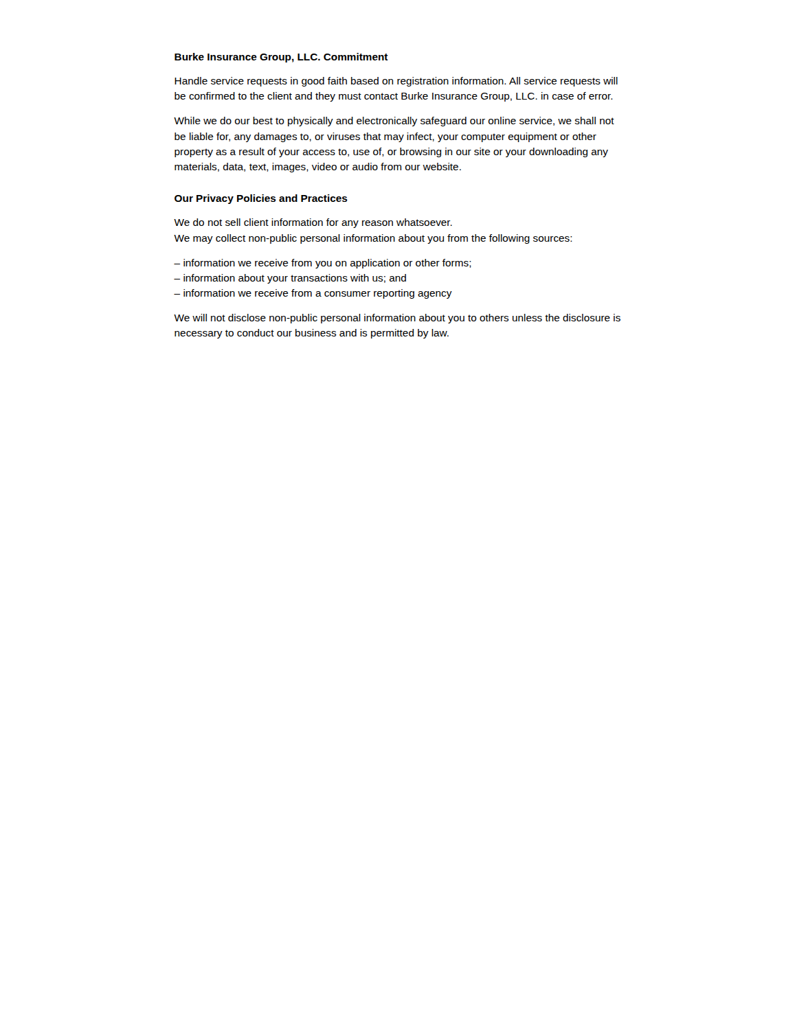Burke Insurance Group, LLC. Commitment
Handle service requests in good faith based on registration information. All service requests will be confirmed to the client and they must contact Burke Insurance Group, LLC. in case of error.
While we do our best to physically and electronically safeguard our online service, we shall not be liable for, any damages to, or viruses that may infect, your computer equipment or other property as a result of your access to, use of, or browsing in our site or your downloading any materials, data, text, images, video or audio from our website.
Our Privacy Policies and Practices
We do not sell client information for any reason whatsoever.
We may collect non-public personal information about you from the following sources:
– information we receive from you on application or other forms;
– information about your transactions with us; and
– information we receive from a consumer reporting agency
We will not disclose non-public personal information about you to others unless the disclosure is necessary to conduct our business and is permitted by law.